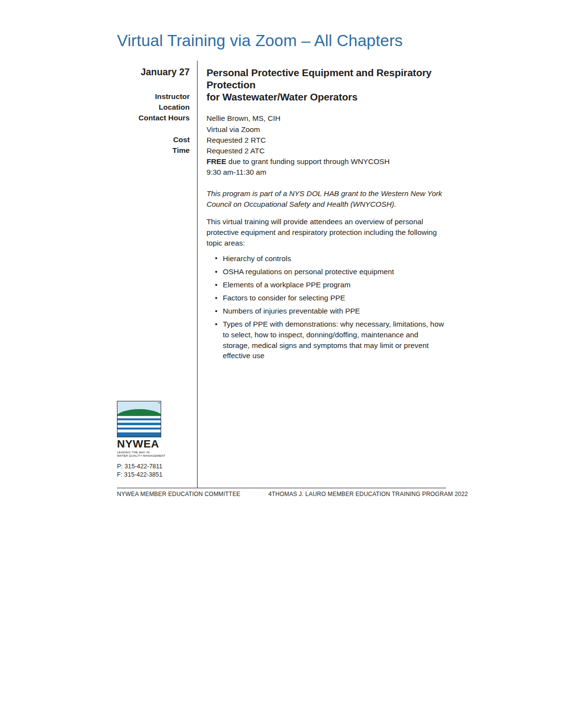Virtual Training via Zoom – All Chapters
January 27
Instructor
Location
Contact Hours
Cost
Time
Personal Protective Equipment and Respiratory Protection
for Wastewater/Water Operators
Nellie Brown, MS, CIH
Virtual via Zoom
Requested 2 RTC
Requested 2 ATC
FREE due to grant funding support through WNYCOSH
9:30 am-11:30 am
This program is part of a NYS DOL HAB grant to the Western New York Council on Occupational Safety and Health (WNYCOSH).
This virtual training will provide attendees an overview of personal protective equipment and respiratory protection including the following topic areas:
Hierarchy of controls
OSHA regulations on personal protective equipment
Elements of a workplace PPE program
Factors to consider for selecting PPE
Numbers of injuries preventable with PPE
Types of PPE with demonstrations: why necessary, limitations, how to select, how to inspect, donning/doffing, maintenance and storage, medical signs and symptoms that may limit or prevent effective use
™
NYWEA
Leading the way in
Water Quality Management
P: 315-422-7811
F: 315-422-3851
NYWEA MEMBER EDUCATION COMMITTEE
4
THOMAS J. LAURO MEMBER EDUCATION TRAINING PROGRAM 2022